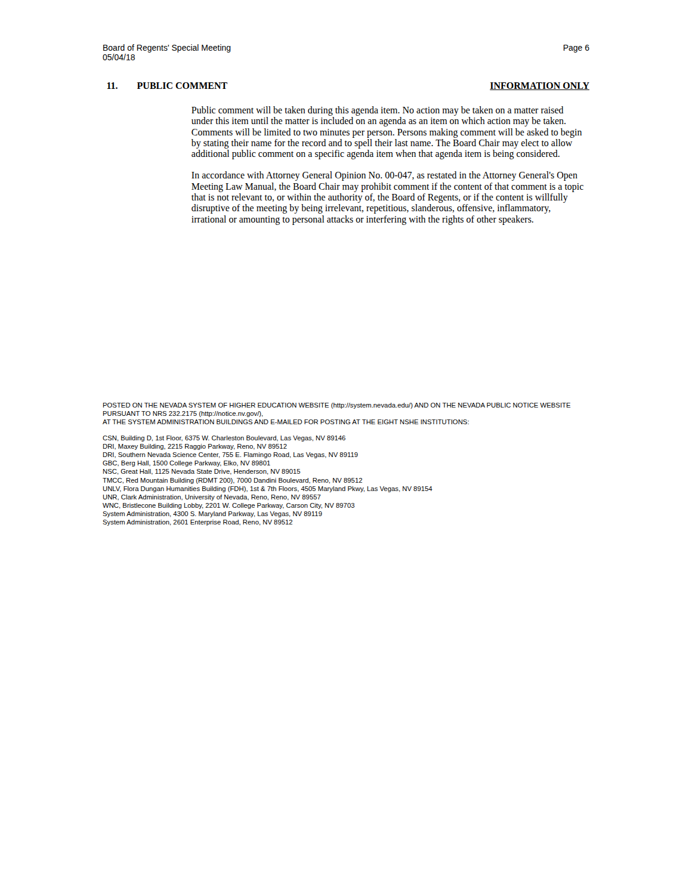Board of Regents' Special Meeting
05/04/18
Page 6
11. PUBLIC COMMENT INFORMATION ONLY
Public comment will be taken during this agenda item. No action may be taken on a matter raised under this item until the matter is included on an agenda as an item on which action may be taken. Comments will be limited to two minutes per person. Persons making comment will be asked to begin by stating their name for the record and to spell their last name. The Board Chair may elect to allow additional public comment on a specific agenda item when that agenda item is being considered.
In accordance with Attorney General Opinion No. 00-047, as restated in the Attorney General's Open Meeting Law Manual, the Board Chair may prohibit comment if the content of that comment is a topic that is not relevant to, or within the authority of, the Board of Regents, or if the content is willfully disruptive of the meeting by being irrelevant, repetitious, slanderous, offensive, inflammatory, irrational or amounting to personal attacks or interfering with the rights of other speakers.
POSTED ON THE NEVADA SYSTEM OF HIGHER EDUCATION WEBSITE (http://system.nevada.edu/) AND ON THE NEVADA PUBLIC NOTICE WEBSITE PURSUANT TO NRS 232.2175 (http://notice.nv.gov/),
AT THE SYSTEM ADMINISTRATION BUILDINGS AND E-MAILED FOR POSTING AT THE EIGHT NSHE INSTITUTIONS:
CSN, Building D, 1st Floor, 6375 W. Charleston Boulevard, Las Vegas, NV 89146
DRI, Maxey Building, 2215 Raggio Parkway, Reno, NV 89512
DRI, Southern Nevada Science Center, 755 E. Flamingo Road, Las Vegas, NV 89119
GBC, Berg Hall, 1500 College Parkway, Elko, NV 89801
NSC, Great Hall, 1125 Nevada State Drive, Henderson, NV 89015
TMCC, Red Mountain Building (RDMT 200), 7000 Dandini Boulevard, Reno, NV 89512
UNLV, Flora Dungan Humanities Building (FDH), 1st & 7th Floors, 4505 Maryland Pkwy, Las Vegas, NV 89154
UNR, Clark Administration, University of Nevada, Reno, Reno, NV 89557
WNC, Bristlecone Building Lobby, 2201 W. College Parkway, Carson City, NV 89703
System Administration, 4300 S. Maryland Parkway, Las Vegas, NV 89119
System Administration, 2601 Enterprise Road, Reno, NV 89512